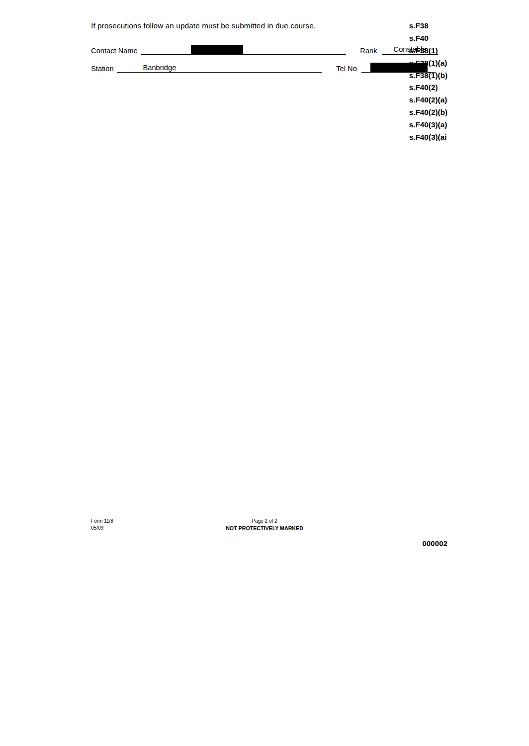If prosecutions follow an update must be submitted in due course.
s.F38
s.F40
s.F38(1)
s.F38(1)(a)
s.F38(1)(b)
s.F40(2)
s.F40(2)(a)
s.F40(2)(b)
s.F40(3)(a)
s.F40(3)(ai
Contact Name Rank Constable
Station Banbridge Tel No
Form 11/8
05/09
Page 2 of 2
NOT PROTECTIVELY MARKED
000002